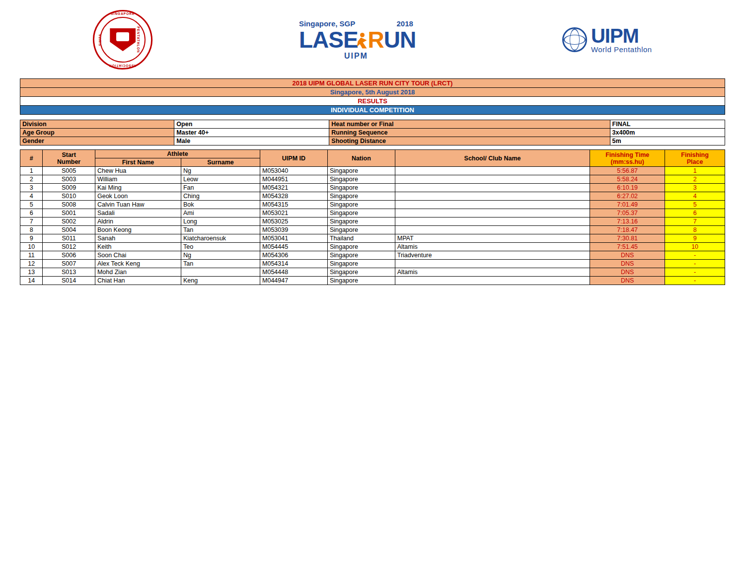SINGAPORE ASSOCIATION SIMPA PENTATHLON
Singapore, SGP 2018
LASE RUN
UIPM
UIPM
World Pentathlon
| 2018 UIPM GLOBAL LASER RUN CITY TOUR (LRCT) |
| Singapore, 5th August 2018 |
| RESULTS |
| INDIVIDUAL COMPETITION |
| Division | Open | Heat number or Final | FINAL |
| Age Group | Master 40+ | Running Sequence | 3x400m |
| Gender | Male | Shooting Distance | 5m |
| # | Start Number | Athlete | UIPM ID | Nation | School/ Club Name | Finishing Time (mm:ss.hu) | Finishing Place |
| --- | --- | --- | --- | --- | --- | --- | --- |
| First Name | Surname |
| 1 | S005 | Chew Hua | Ng | M053040 | Singapore | | 5:56.87 | 1 |
| 2 | S003 | William | Leow | M044951 | Singapore | | 5:58.24 | 2 |
| 3 | S009 | Kai Ming | Fan | M054321 | Singapore | | 6:10.19 | 3 |
| 4 | S010 | Geok Loon | Ching | M054328 | Singapore | | 6:27.02 | 4 |
| 5 | S008 | Calvin Tuan Haw | Bok | M054315 | Singapore | | 7:01.49 | 5 |
| 6 | S001 | Sadali | Ami | M053021 | Singapore | | 7:05.37 | 6 |
| 7 | S002 | Aldrin | Long | M053025 | Singapore | | 7:13.16 | 7 |
| 8 | S004 | Boon Keong | Tan | M053039 | Singapore | | 7:18.47 | 8 |
| 9 | S011 | Sanah | Kiatcharoensuk | M053041 | Thailand | MPAT | 7:30.81 | 9 |
| 10 | S012 | Keith | Teo | M054445 | Singapore | Altamis | 7:51.45 | 10 |
| 11 | S006 | Soon Chai | Ng | M054306 | Singapore | Triadventure | DNS | - |
| 12 | S007 | Alex Teck Keng | Tan | M054314 | Singapore | | DNS | - |
| 13 | S013 | Mohd Zian | | M054448 | Singapore | Altamis | DNS | - |
| 14 | S014 | Chiat Han | Keng | M044947 | Singapore | | DNS | - |